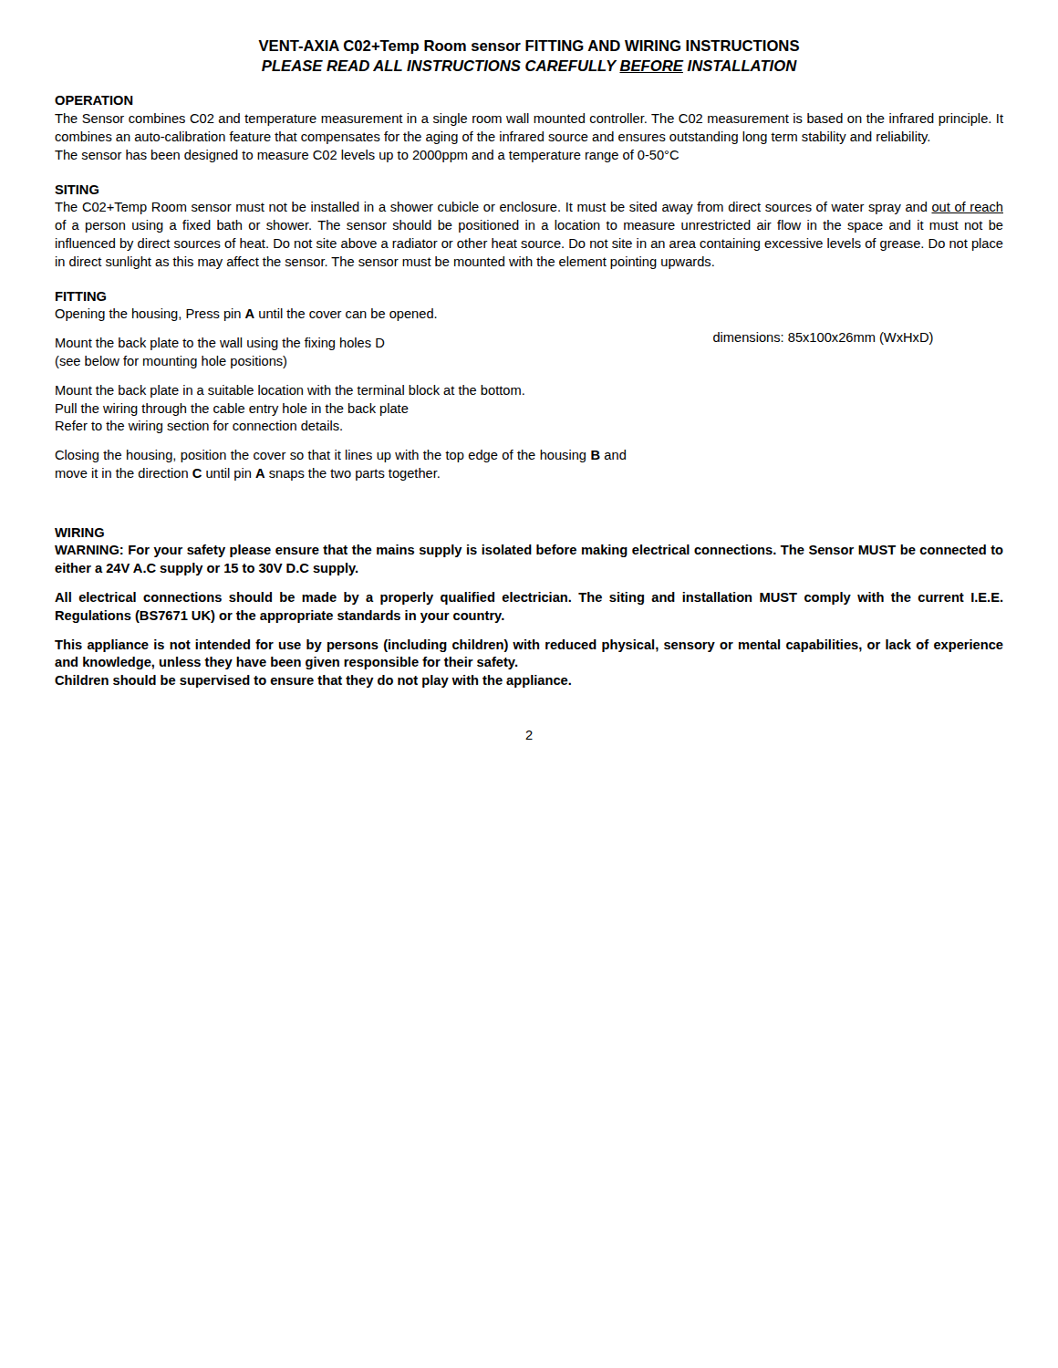VENT-AXIA C02+Temp Room sensor FITTING AND WIRING INSTRUCTIONS PLEASE READ ALL INSTRUCTIONS CAREFULLY BEFORE INSTALLATION
OPERATION
The Sensor combines C02 and temperature measurement in a single room wall mounted controller. The C02 measurement is based on the infrared principle. It combines an auto-calibration feature that compensates for the aging of the infrared source and ensures outstanding long term stability and reliability.
The sensor has been designed to measure C02 levels up to 2000ppm and a temperature range of 0-50°C
SITING
The C02+Temp Room sensor must not be installed in a shower cubicle or enclosure. It must be sited away from direct sources of water spray and out of reach of a person using a fixed bath or shower. The sensor should be positioned in a location to measure unrestricted air flow in the space and it must not be influenced by direct sources of heat. Do not site above a radiator or other heat source. Do not site in an area containing excessive levels of grease. Do not place in direct sunlight as this may affect the sensor. The sensor must be mounted with the element pointing upwards.
FITTING
Opening the housing, Press pin A until the cover can be opened.
Mount the back plate to the wall using the fixing holes D
(see below for mounting hole positions)
Mount the back plate in a suitable location with the terminal block at the bottom.
Pull the wiring through the cable entry hole in the back plate
Refer to the wiring section for connection details.
Closing the housing, position the cover so that it lines up with the top edge of the housing B and move it in the direction C until pin A snaps the two parts together.
dimensions: 85x100x26mm (WxHxD)
WIRING
WARNING: For your safety please ensure that the mains supply is isolated before making electrical connections. The Sensor MUST be connected to either a 24V A.C supply or 15 to 30V D.C supply.
All electrical connections should be made by a properly qualified electrician. The siting and installation MUST comply with the current I.E.E. Regulations (BS7671 UK) or the appropriate standards in your country.
This appliance is not intended for use by persons (including children) with reduced physical, sensory or mental capabilities, or lack of experience and knowledge, unless they have been given responsible for their safety.
Children should be supervised to ensure that they do not play with the appliance.
2